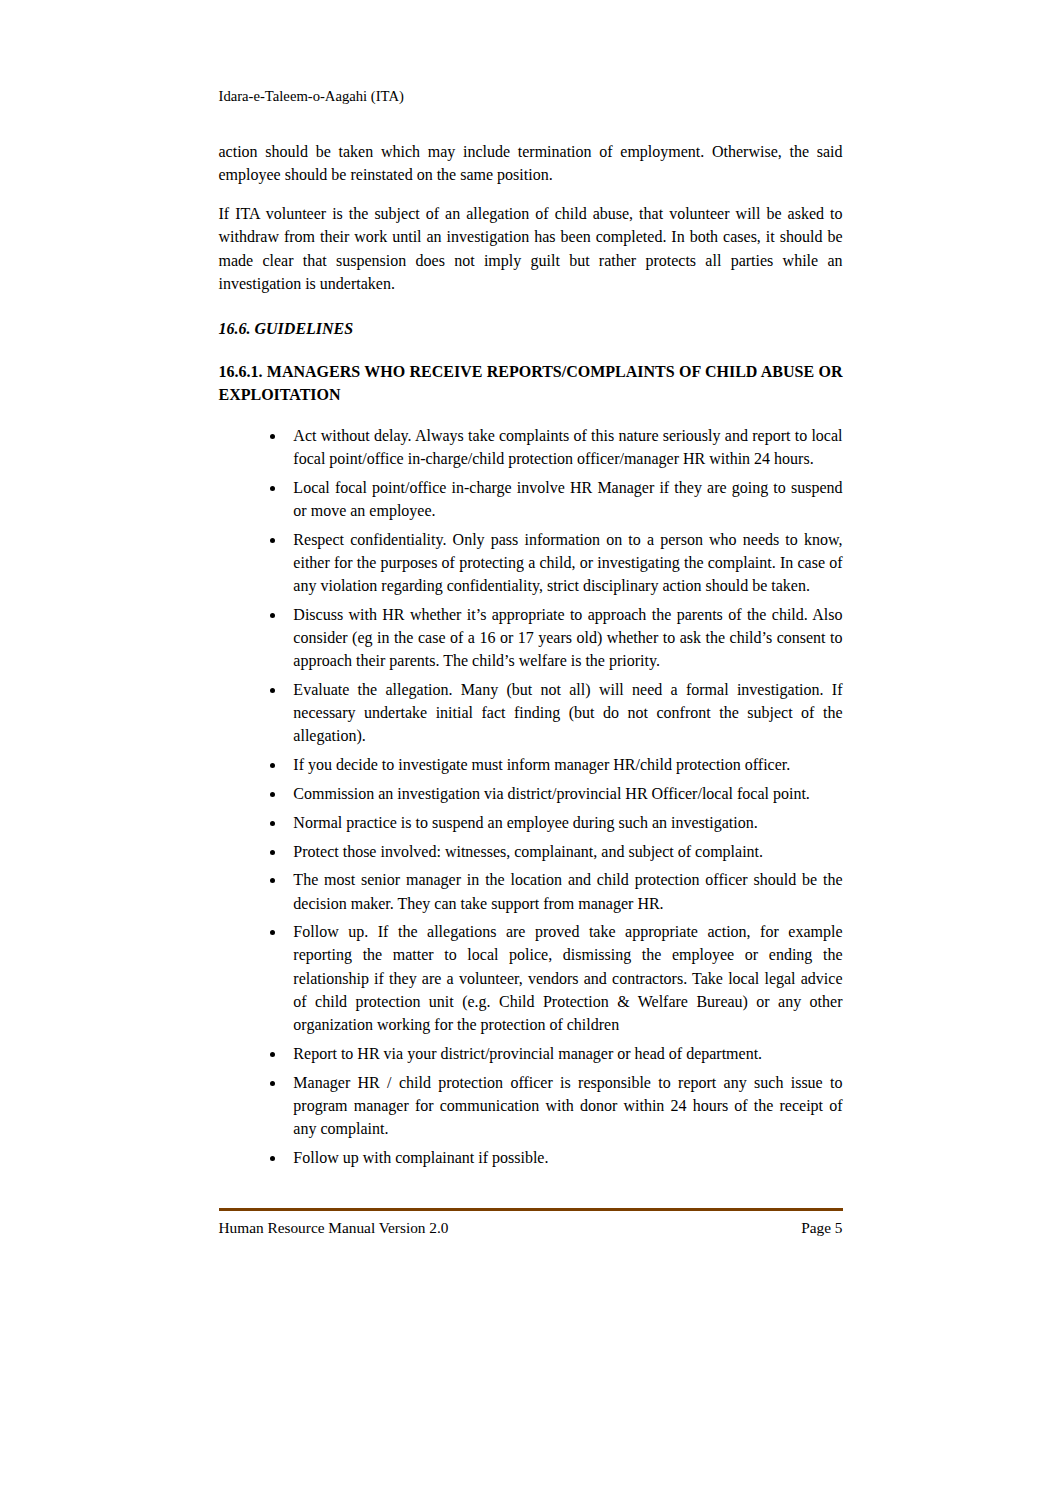Idara-e-Taleem-o-Aagahi (ITA)
action should be taken which may include termination of employment. Otherwise, the said employee should be reinstated on the same position.
If ITA volunteer is the subject of an allegation of child abuse, that volunteer will be asked to withdraw from their work until an investigation has been completed. In both cases, it should be made clear that suspension does not imply guilt but rather protects all parties while an investigation is undertaken.
16.6. GUIDELINES
16.6.1. MANAGERS WHO RECEIVE REPORTS/COMPLAINTS OF CHILD ABUSE OR EXPLOITATION
Act without delay. Always take complaints of this nature seriously and report to local focal point/office in-charge/child protection officer/manager HR within 24 hours.
Local focal point/office in-charge involve HR Manager if they are going to suspend or move an employee.
Respect confidentiality. Only pass information on to a person who needs to know, either for the purposes of protecting a child, or investigating the complaint. In case of any violation regarding confidentiality, strict disciplinary action should be taken.
Discuss with HR whether it’s appropriate to approach the parents of the child. Also consider (eg in the case of a 16 or 17 years old) whether to ask the child’s consent to approach their parents. The child’s welfare is the priority.
Evaluate the allegation. Many (but not all) will need a formal investigation. If necessary undertake initial fact finding (but do not confront the subject of the allegation).
If you decide to investigate must inform manager HR/child protection officer.
Commission an investigation via district/provincial HR Officer/local focal point.
Normal practice is to suspend an employee during such an investigation.
Protect those involved: witnesses, complainant, and subject of complaint.
The most senior manager in the location and child protection officer should be the decision maker. They can take support from manager HR.
Follow up. If the allegations are proved take appropriate action, for example reporting the matter to local police, dismissing the employee or ending the relationship if they are a volunteer, vendors and contractors. Take local legal advice of child protection unit (e.g. Child Protection & Welfare Bureau) or any other organization working for the protection of children
Report to HR via your district/provincial manager or head of department.
Manager HR / child protection officer is responsible to report any such issue to program manager for communication with donor within 24 hours of the receipt of any complaint.
Follow up with complainant if possible.
Human Resource Manual Version 2.0
Page 5